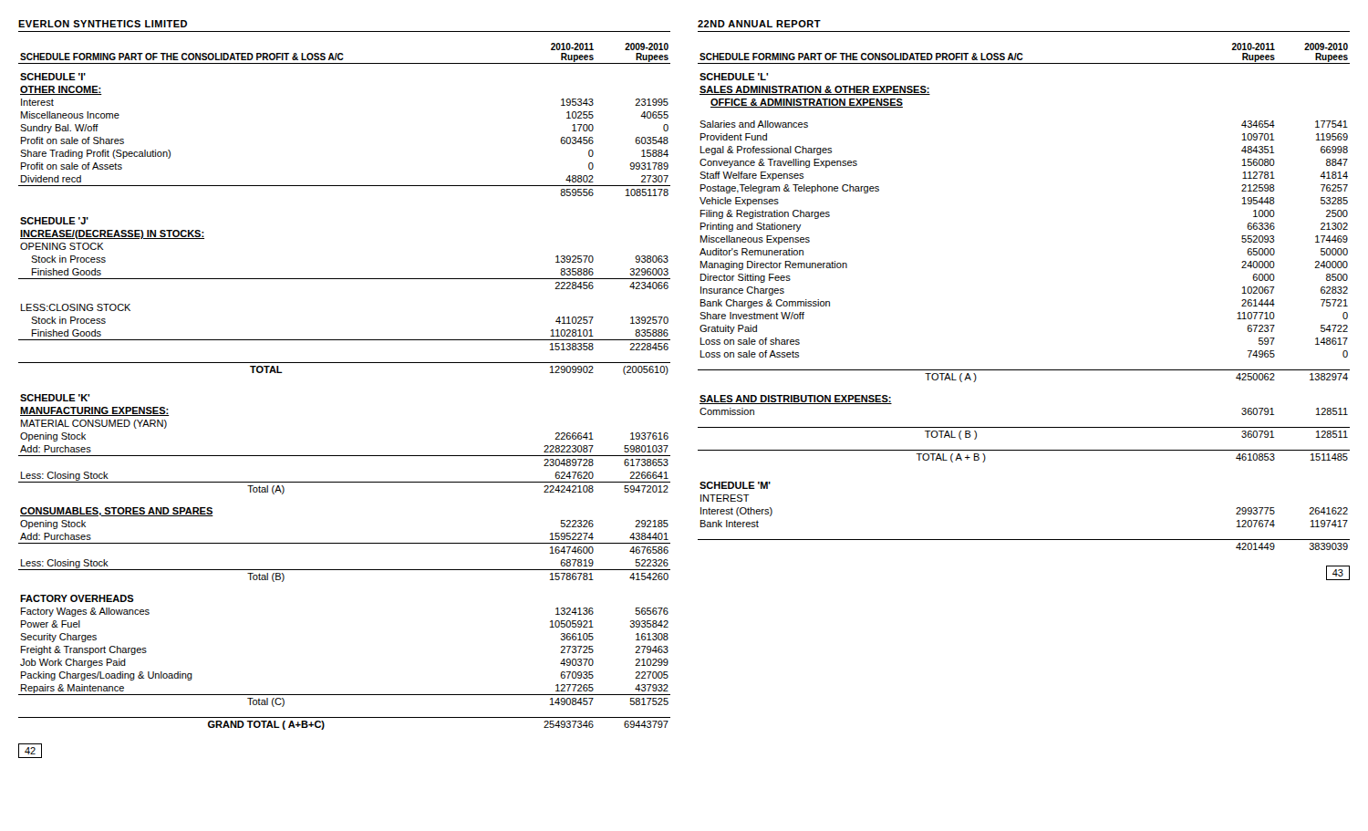EVERLON SYNTHETICS LIMITED
| SCHEDULE FORMING PART OF THE CONSOLIDATED PROFIT & LOSS A/C | 2010-2011 Rupees | 2009-2010 Rupees |
| --- | --- | --- |
| SCHEDULE 'I' | | |
| OTHER INCOME: | | |
| Interest | 195343 | 231995 |
| Miscellaneous Income | 10255 | 40655 |
| Sundry Bal. W/off | 1700 | 0 |
| Profit on sale of Shares | 603456 | 603548 |
| Share Trading Profit (Specalution) | 0 | 15884 |
| Profit on sale of Assets | 0 | 9931789 |
| Dividend recd | 48802 | 27307 |
| | 859556 | 10851178 |
| SCHEDULE 'J' | | |
| INCREASE/(DECREASSE) IN STOCKS: | | |
| OPENING STOCK | | |
| Stock in Process | 1392570 | 938063 |
| Finished Goods | 835886 | 3296003 |
| | 2228456 | 4234066 |
| LESS:CLOSING STOCK | | |
| Stock in Process | 4110257 | 1392570 |
| Finished Goods | 11028101 | 835886 |
| | 15138358 | 2228456 |
| TOTAL | 12909902 | (2005610) |
| SCHEDULE 'K' | | |
| MANUFACTURING EXPENSES: | | |
| MATERIAL CONSUMED (YARN) | | |
| Opening Stock | 2266641 | 1937616 |
| Add: Purchases | 228223087 | 59801037 |
| | 230489728 | 61738653 |
| Less: Closing Stock | 6247620 | 2266641 |
| Total (A) | 224242108 | 59472012 |
| CONSUMABLES, STORES AND SPARES | | |
| Opening Stock | 522326 | 292185 |
| Add: Purchases | 15952274 | 4384401 |
| | 16474600 | 4676586 |
| Less: Closing Stock | 687819 | 522326 |
| Total (B) | 15786781 | 4154260 |
| FACTORY OVERHEADS | | |
| Factory Wages & Allowances | 1324136 | 565676 |
| Power & Fuel | 10505921 | 3935842 |
| Security Charges | 366105 | 161308 |
| Freight & Transport Charges | 273725 | 279463 |
| Job Work Charges Paid | 490370 | 210299 |
| Packing Charges/Loading & Unloading | 670935 | 227005 |
| Repairs & Maintenance | 1277265 | 437932 |
| Total (C) | 14908457 | 5817525 |
| GRAND TOTAL ( A+B+C) | 254937346 | 69443797 |
42
22ND ANNUAL REPORT
| SCHEDULE FORMING PART OF THE CONSOLIDATED PROFIT & LOSS A/C | 2010-2011 Rupees | 2009-2010 Rupees |
| --- | --- | --- |
| SCHEDULE 'L' | | |
| SALES ADMINISTRATION & OTHER EXPENSES: | | |
| OFFICE & ADMINISTRATION EXPENSES | | |
| Salaries and Allowances | 434654 | 177541 |
| Provident Fund | 109701 | 119569 |
| Legal & Professional Charges | 484351 | 66998 |
| Conveyance & Travelling Expenses | 156080 | 8847 |
| Staff Welfare Expenses | 112781 | 41814 |
| Postage,Telegram & Telephone Charges | 212598 | 76257 |
| Vehicle Expenses | 195448 | 53285 |
| Filing & Registration Charges | 1000 | 2500 |
| Printing and Stationery | 66336 | 21302 |
| Miscellaneous Expenses | 552093 | 174469 |
| Auditor's Remuneration | 65000 | 50000 |
| Managing Director Remuneration | 240000 | 240000 |
| Director Sitting Fees | 6000 | 8500 |
| Insurance Charges | 102067 | 62832 |
| Bank Charges & Commission | 261444 | 75721 |
| Share Investment W/off | 1107710 | 0 |
| Gratuity Paid | 67237 | 54722 |
| Loss on sale of shares | 597 | 148617 |
| Loss on sale of Assets | 74965 | 0 |
| TOTAL ( A ) | 4250062 | 1382974 |
| SALES AND DISTRIBUTION EXPENSES: | | |
| Commission | 360791 | 128511 |
| TOTAL ( B ) | 360791 | 128511 |
| TOTAL ( A + B ) | 4610853 | 1511485 |
| SCHEDULE 'M' | | |
| INTEREST | | |
| Interest (Others) | 2993775 | 2641622 |
| Bank Interest | 1207674 | 1197417 |
| | 4201449 | 3839039 |
43